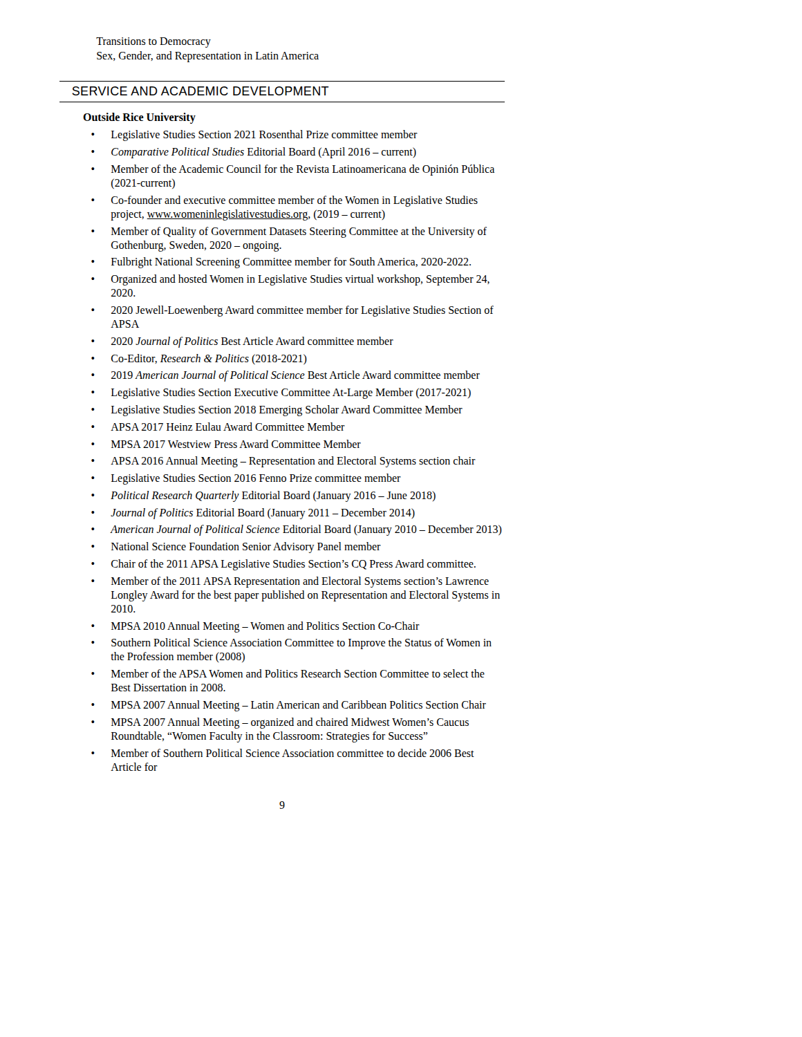Transitions to Democracy
Sex, Gender, and Representation in Latin America
SERVICE AND ACADEMIC DEVELOPMENT
Outside Rice University
Legislative Studies Section 2021 Rosenthal Prize committee member
Comparative Political Studies Editorial Board (April 2016 – current)
Member of the Academic Council for the Revista Latinoamericana de Opinión Pública (2021-current)
Co-founder and executive committee member of the Women in Legislative Studies project, www.womeninlegislativestudies.org, (2019 – current)
Member of Quality of Government Datasets Steering Committee at the University of Gothenburg, Sweden, 2020 – ongoing.
Fulbright National Screening Committee member for South America, 2020-2022.
Organized and hosted Women in Legislative Studies virtual workshop, September 24, 2020.
2020 Jewell-Loewenberg Award committee member for Legislative Studies Section of APSA
2020 Journal of Politics Best Article Award committee member
Co-Editor, Research & Politics (2018-2021)
2019 American Journal of Political Science Best Article Award committee member
Legislative Studies Section Executive Committee At-Large Member (2017-2021)
Legislative Studies Section 2018 Emerging Scholar Award Committee Member
APSA 2017 Heinz Eulau Award Committee Member
MPSA 2017 Westview Press Award Committee Member
APSA 2016 Annual Meeting – Representation and Electoral Systems section chair
Legislative Studies Section 2016 Fenno Prize committee member
Political Research Quarterly Editorial Board (January 2016 – June 2018)
Journal of Politics Editorial Board (January 2011 – December 2014)
American Journal of Political Science Editorial Board (January 2010 – December 2013)
National Science Foundation Senior Advisory Panel member
Chair of the 2011 APSA Legislative Studies Section’s CQ Press Award committee.
Member of the 2011 APSA Representation and Electoral Systems section’s Lawrence Longley Award for the best paper published on Representation and Electoral Systems in 2010.
MPSA 2010 Annual Meeting – Women and Politics Section Co-Chair
Southern Political Science Association Committee to Improve the Status of Women in the Profession member (2008)
Member of the APSA Women and Politics Research Section Committee to select the Best Dissertation in 2008.
MPSA 2007 Annual Meeting – Latin American and Caribbean Politics Section Chair
MPSA 2007 Annual Meeting – organized and chaired Midwest Women’s Caucus Roundtable, “Women Faculty in the Classroom: Strategies for Success”
Member of Southern Political Science Association committee to decide 2006 Best Article for
9